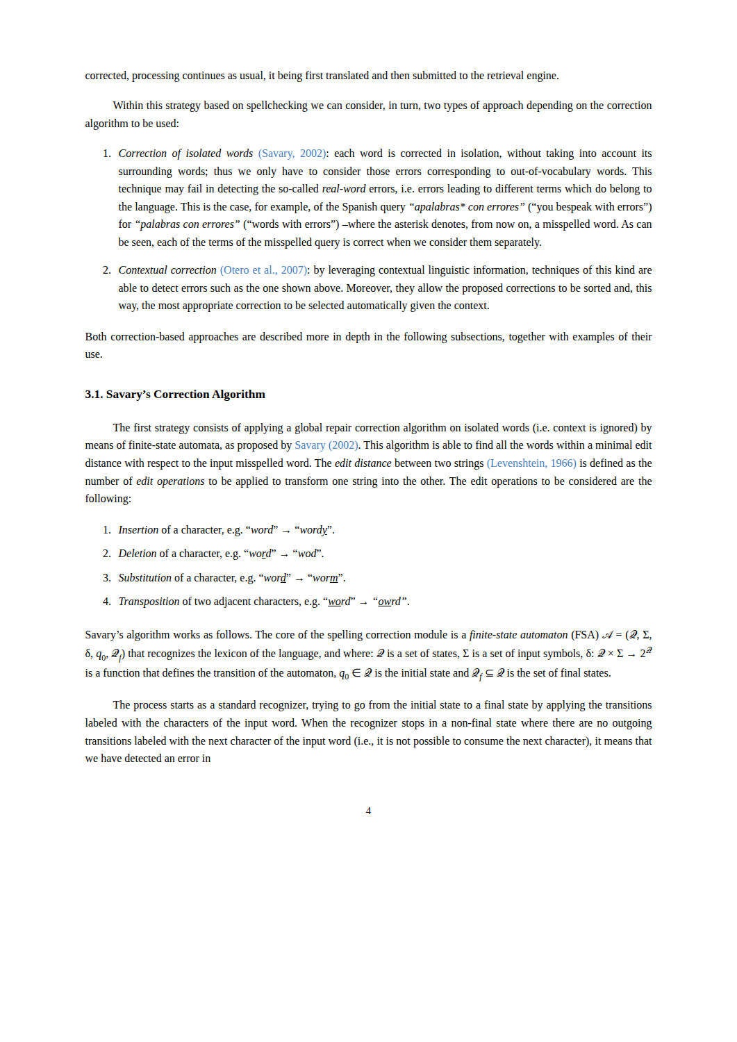corrected, processing continues as usual, it being first translated and then submitted to the retrieval engine.
Within this strategy based on spellchecking we can consider, in turn, two types of approach depending on the correction algorithm to be used:
Correction of isolated words (Savary, 2002): each word is corrected in isolation, without taking into account its surrounding words; thus we only have to consider those errors corresponding to out-of-vocabulary words. This technique may fail in detecting the so-called real-word errors, i.e. errors leading to different terms which do belong to the language. This is the case, for example, of the Spanish query “apalabras* con errores” (“you bespeak with errors”) for “palabras con errores” (“words with errors”) –where the asterisk denotes, from now on, a misspelled word. As can be seen, each of the terms of the misspelled query is correct when we consider them separately.
Contextual correction (Otero et al., 2007): by leveraging contextual linguistic information, techniques of this kind are able to detect errors such as the one shown above. Moreover, they allow the proposed corrections to be sorted and, this way, the most appropriate correction to be selected automatically given the context.
Both correction-based approaches are described more in depth in the following subsections, together with examples of their use.
3.1. Savary’s Correction Algorithm
The first strategy consists of applying a global repair correction algorithm on isolated words (i.e. context is ignored) by means of finite-state automata, as proposed by Savary (2002). This algorithm is able to find all the words within a minimal edit distance with respect to the input misspelled word. The edit distance between two strings (Levenshtein, 1966) is defined as the number of edit operations to be applied to transform one string into the other. The edit operations to be considered are the following:
Insertion of a character, e.g. “word” → “wordy”.
Deletion of a character, e.g. “word” → “wod”.
Substitution of a character, e.g. “word” → “worm”.
Transposition of two adjacent characters, e.g. “word” → “owrd”.
Savary’s algorithm works as follows. The core of the spelling correction module is a finite-state automaton (FSA) 𝒜 = (𝒬, Σ, δ, q0, 𝒬f) that recognizes the lexicon of the language, and where: 𝒬 is a set of states, Σ is a set of input symbols, δ: 𝒬 × Σ → 2𝒬 is a function that defines the transition of the automaton, q0 ∈ 𝒬 is the initial state and 𝒬f ⊆ 𝒬 is the set of final states.
The process starts as a standard recognizer, trying to go from the initial state to a final state by applying the transitions labeled with the characters of the input word. When the recognizer stops in a non-final state where there are no outgoing transitions labeled with the next character of the input word (i.e., it is not possible to consume the next character), it means that we have detected an error in
4